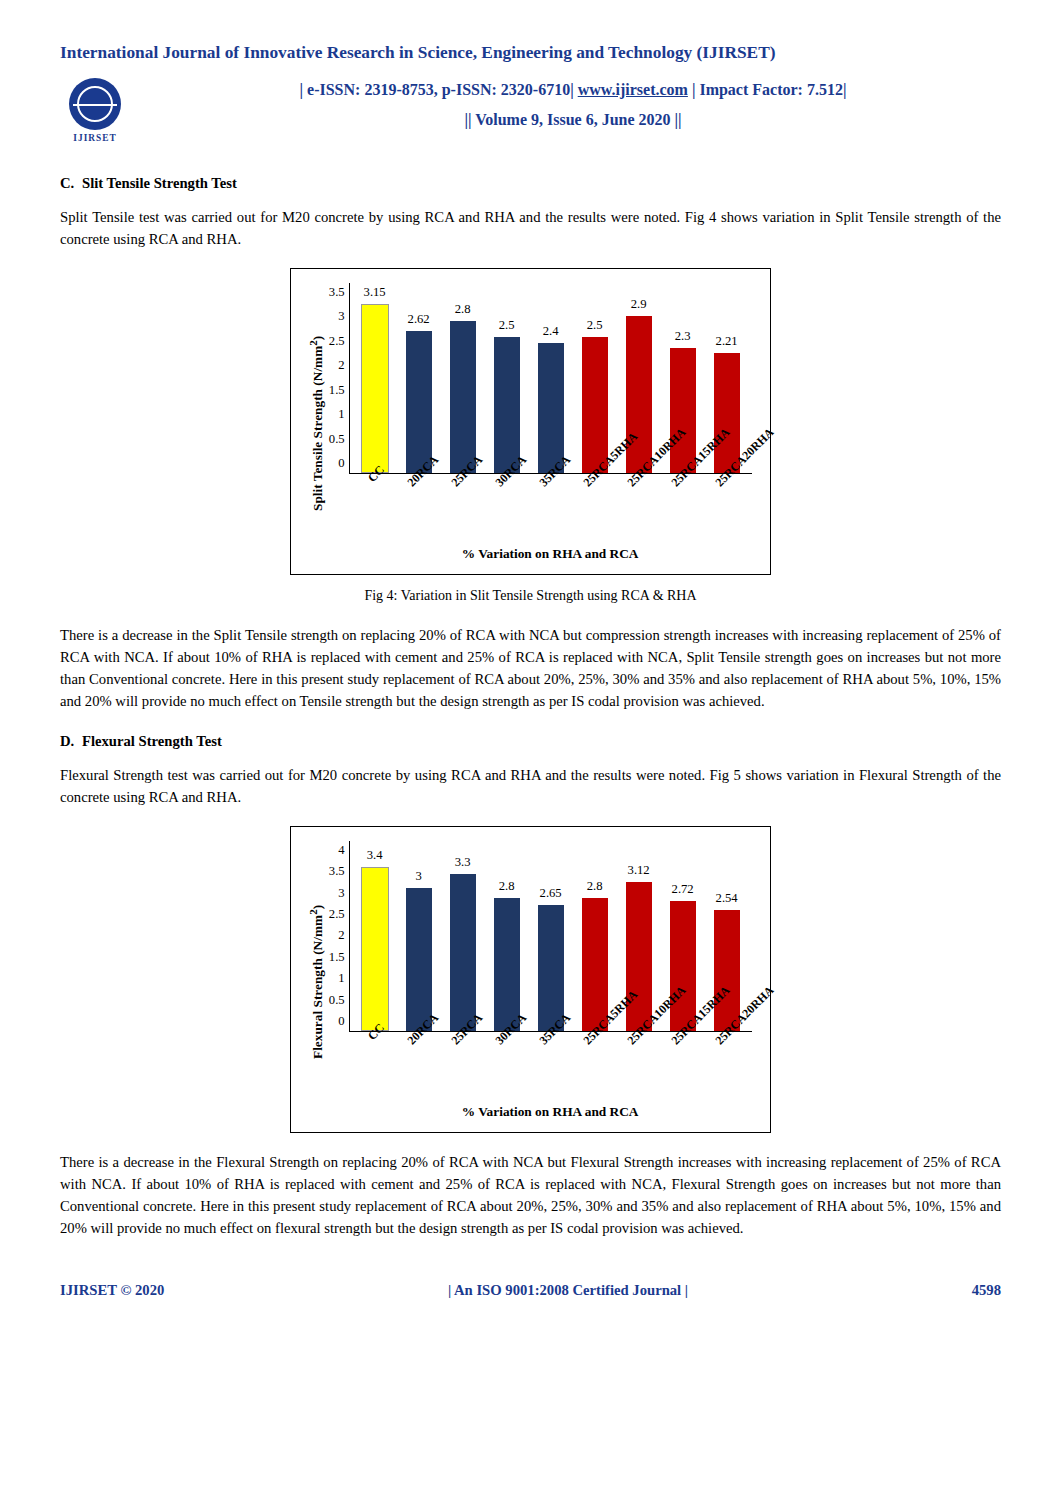International Journal of Innovative Research in Science, Engineering and Technology (IJIRSET)
IJIRSET
| e-ISSN: 2319-8753, p-ISSN: 2320-6710| www.ijirset.com | Impact Factor: 7.512|
|| Volume 9, Issue 6, June 2020 ||
C. Slit Tensile Strength Test
Split Tensile test was carried out for M20 concrete by using RCA and RHA and the results were noted. Fig 4 shows variation in Split Tensile strength of the concrete using RCA and RHA.
Split Tensile Strength (N/mm2)
3.5
3
2.5
2
1.5
1
0.5
0
3.15
2.62
2.8
2.5
2.4
2.5
2.9
2.3
2.21
CC
20RCA
25RCA
30RCA
35RCA
25RCA5RHA
25RCA10RHA
25RCA15RHA
25RCA20RHA
% Variation on RHA and RCA
Fig 4: Variation in Slit Tensile Strength using RCA & RHA
There is a decrease in the Split Tensile strength on replacing 20% of RCA with NCA but compression strength increases with increasing replacement of 25% of RCA with NCA. If about 10% of RHA is replaced with cement and 25% of RCA is replaced with NCA, Split Tensile strength goes on increases but not more than Conventional concrete. Here in this present study replacement of RCA about 20%, 25%, 30% and 35% and also replacement of RHA about 5%, 10%, 15% and 20% will provide no much effect on Tensile strength but the design strength as per IS codal provision was achieved.
D. Flexural Strength Test
Flexural Strength test was carried out for M20 concrete by using RCA and RHA and the results were noted. Fig 5 shows variation in Flexural Strength of the concrete using RCA and RHA.
Flexural Strength (N/mm2)
4
3.5
3
2.5
2
1.5
1
0.5
0
3.4
3
3.3
2.8
2.65
2.8
3.12
2.72
2.54
CC
20RCA
25RCA
30RCA
35RCA
25RCA5RHA
25RCA10RHA
25RCA15RHA
25RCA20RHA
% Variation on RHA and RCA
There is a decrease in the Flexural Strength on replacing 20% of RCA with NCA but Flexural Strength increases with increasing replacement of 25% of RCA with NCA. If about 10% of RHA is replaced with cement and 25% of RCA is replaced with NCA, Flexural Strength goes on increases but not more than Conventional concrete. Here in this present study replacement of RCA about 20%, 25%, 30% and 35% and also replacement of RHA about 5%, 10%, 15% and 20% will provide no much effect on flexural strength but the design strength as per IS codal provision was achieved.
IJIRSET © 2020
| An ISO 9001:2008 Certified Journal |
4598